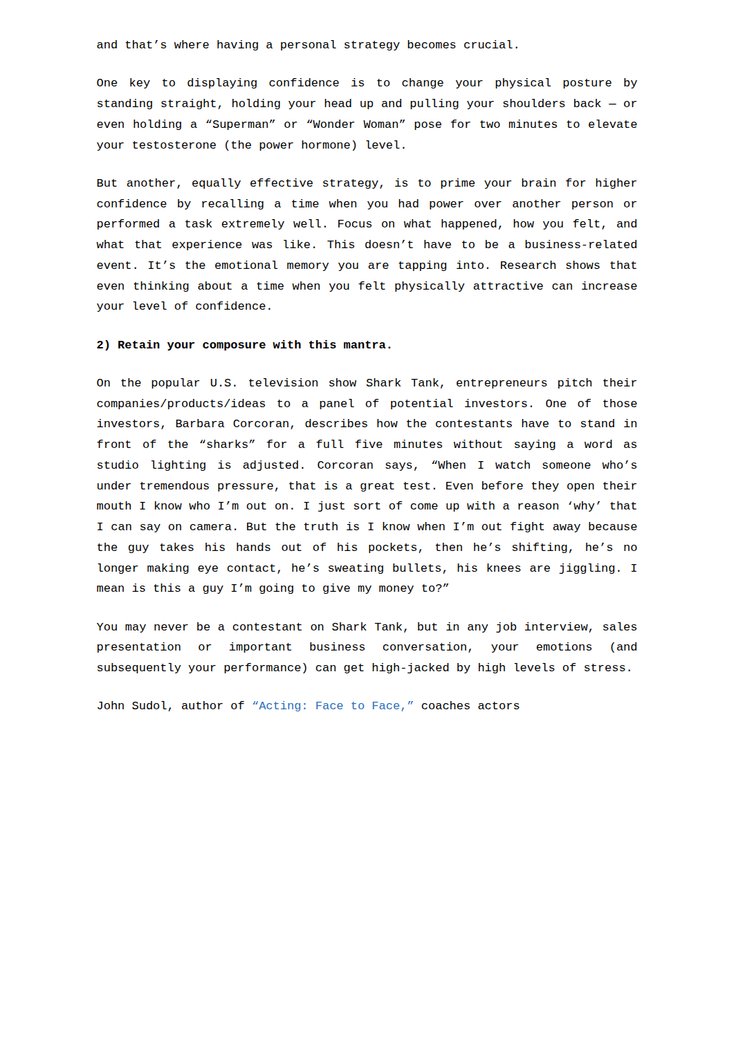and that’s where having a personal strategy becomes crucial.
One key to displaying confidence is to change your physical posture by standing straight, holding your head up and pulling your shoulders back — or even holding a “Superman” or “Wonder Woman” pose for two minutes to elevate your testosterone (the power hormone) level.
But another, equally effective strategy, is to prime your brain for higher confidence by recalling a time when you had power over another person or performed a task extremely well. Focus on what happened, how you felt, and what that experience was like. This doesn’t have to be a business-related event. It’s the emotional memory you are tapping into. Research shows that even thinking about a time when you felt physically attractive can increase your level of confidence.
2) Retain your composure with this mantra.
On the popular U.S. television show Shark Tank, entrepreneurs pitch their companies/products/ideas to a panel of potential investors. One of those investors, Barbara Corcoran, describes how the contestants have to stand in front of the “sharks” for a full five minutes without saying a word as studio lighting is adjusted. Corcoran says, “When I watch someone who’s under tremendous pressure, that is a great test. Even before they open their mouth I know who I’m out on. I just sort of come up with a reason ‘why’ that I can say on camera. But the truth is I know when I’m out fight away because the guy takes his hands out of his pockets, then he’s shifting, he’s no longer making eye contact, he’s sweating bullets, his knees are jiggling. I mean is this a guy I’m going to give my money to?”
You may never be a contestant on Shark Tank, but in any job interview, sales presentation or important business conversation, your emotions (and subsequently your performance) can get high-jacked by high levels of stress.
John Sudol, author of “Acting: Face to Face,” coaches actors